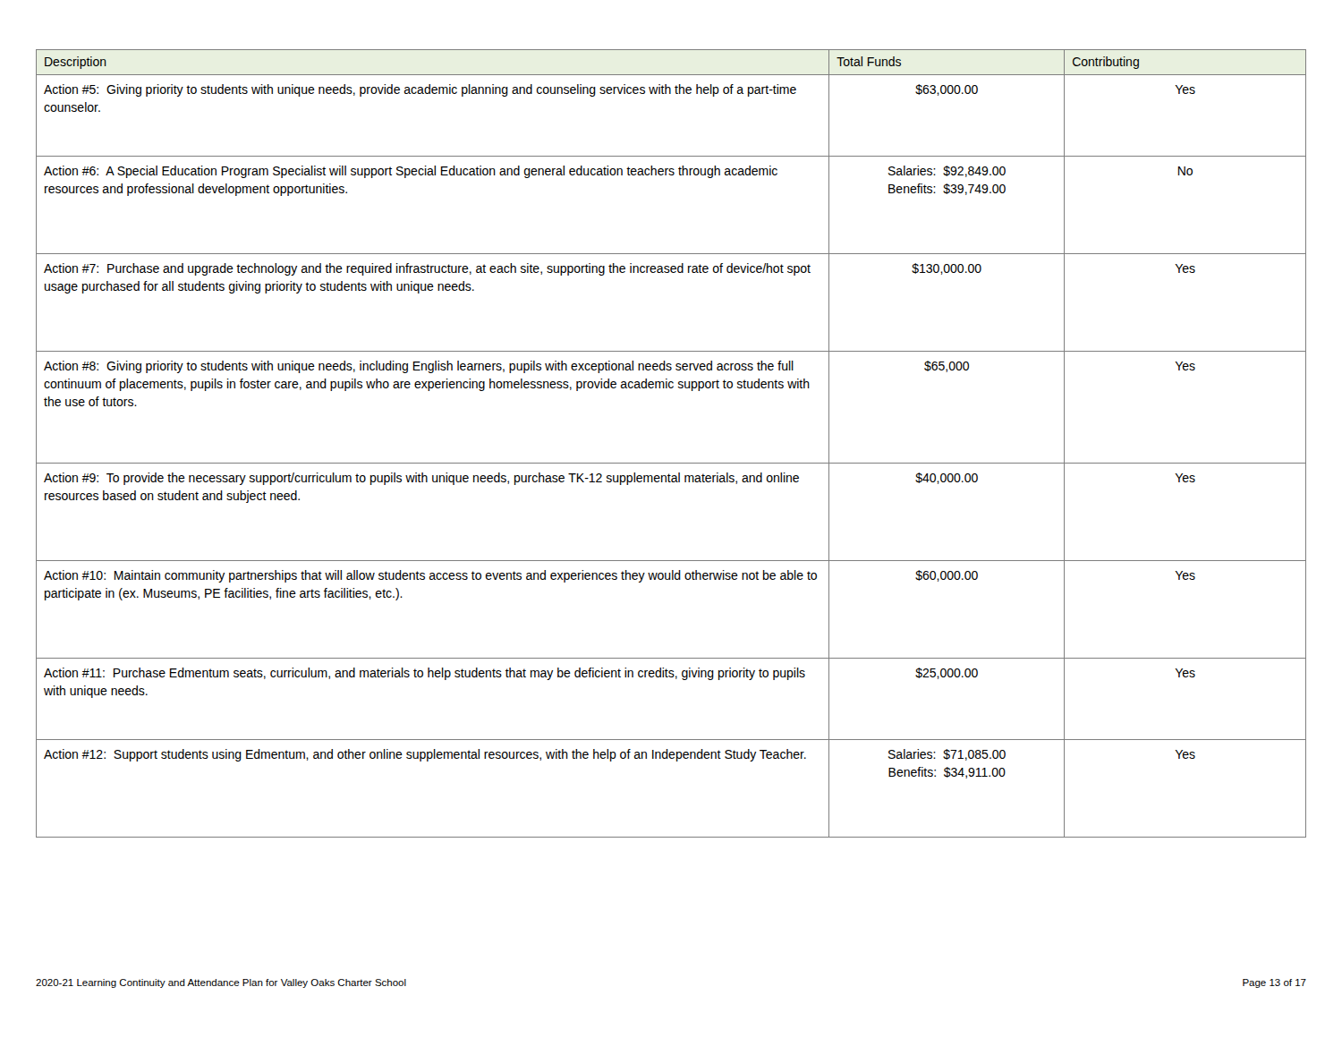| Description | Total Funds | Contributing |
| --- | --- | --- |
| Action #5: Giving priority to students with unique needs, provide academic planning and counseling services with the help of a part-time counselor. | $63,000.00 | Yes |
| Action #6: A Special Education Program Specialist will support Special Education and general education teachers through academic resources and professional development opportunities. | Salaries: $92,849.00 Benefits: $39,749.00 | No |
| Action #7: Purchase and upgrade technology and the required infrastructure, at each site, supporting the increased rate of device/hot spot usage purchased for all students giving priority to students with unique needs. | $130,000.00 | Yes |
| Action #8: Giving priority to students with unique needs, including English learners, pupils with exceptional needs served across the full continuum of placements, pupils in foster care, and pupils who are experiencing homelessness, provide academic support to students with the use of tutors. | $65,000 | Yes |
| Action #9: To provide the necessary support/curriculum to pupils with unique needs, purchase TK-12 supplemental materials, and online resources based on student and subject need. | $40,000.00 | Yes |
| Action #10: Maintain community partnerships that will allow students access to events and experiences they would otherwise not be able to participate in (ex. Museums, PE facilities, fine arts facilities, etc.). | $60,000.00 | Yes |
| Action #11: Purchase Edmentum seats, curriculum, and materials to help students that may be deficient in credits, giving priority to pupils with unique needs. | $25,000.00 | Yes |
| Action #12: Support students using Edmentum, and other online supplemental resources, with the help of an Independent Study Teacher. | Salaries: $71,085.00 Benefits: $34,911.00 | Yes |
2020-21 Learning Continuity and Attendance Plan for Valley Oaks Charter School Page 13 of 17